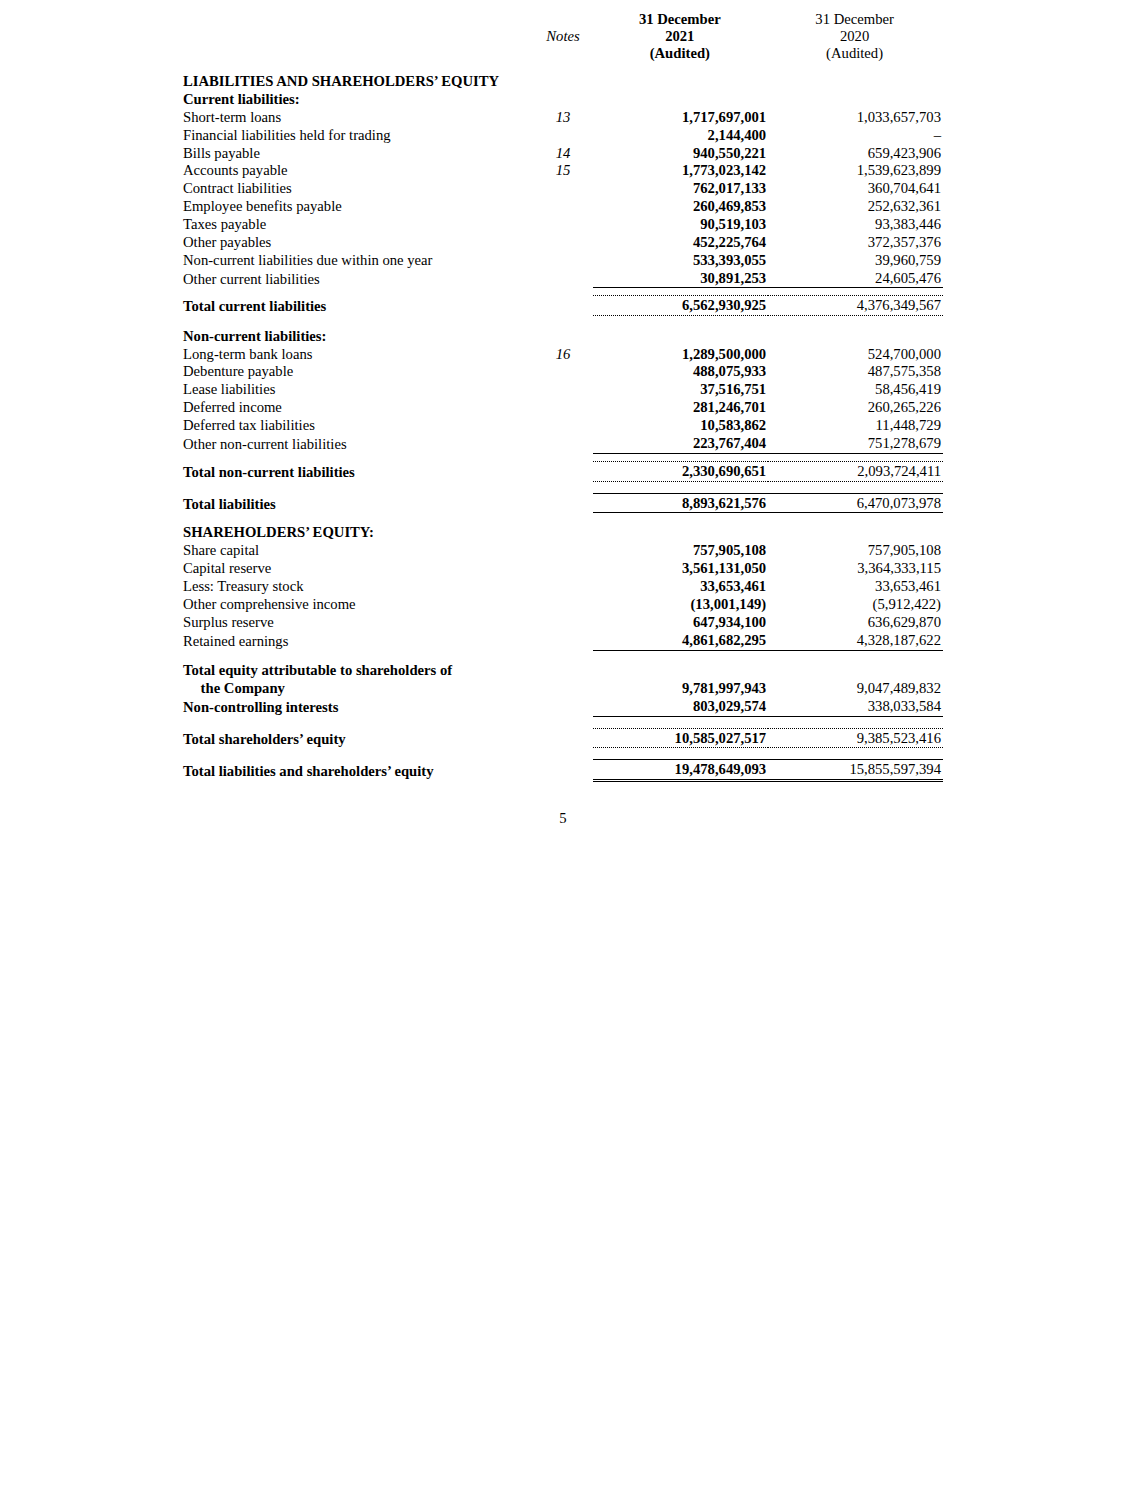| | | 31 December | 31 December |
| | Notes | 2021 | 2020 |
| | | (Audited) | (Audited) |
| LIABILITIES AND SHAREHOLDERS’ EQUITY | | | |
| Current liabilities: | | | |
| Short-term loans | 13 | 1,717,697,001 | 1,033,657,703 |
| Financial liabilities held for trading | | 2,144,400 | – |
| Bills payable | 14 | 940,550,221 | 659,423,906 |
| Accounts payable | 15 | 1,773,023,142 | 1,539,623,899 |
| Contract liabilities | | 762,017,133 | 360,704,641 |
| Employee benefits payable | | 260,469,853 | 252,632,361 |
| Taxes payable | | 90,519,103 | 93,383,446 |
| Other payables | | 452,225,764 | 372,357,376 |
| Non-current liabilities due within one year | | 533,393,055 | 39,960,759 |
| Other current liabilities | | 30,891,253 | 24,605,476 |
| Total current liabilities | | 6,562,930,925 | 4,376,349,567 |
| Non-current liabilities: | | | |
| Long-term bank loans | 16 | 1,289,500,000 | 524,700,000 |
| Debenture payable | | 488,075,933 | 487,575,358 |
| Lease liabilities | | 37,516,751 | 58,456,419 |
| Deferred income | | 281,246,701 | 260,265,226 |
| Deferred tax liabilities | | 10,583,862 | 11,448,729 |
| Other non-current liabilities | | 223,767,404 | 751,278,679 |
| Total non-current liabilities | | 2,330,690,651 | 2,093,724,411 |
| Total liabilities | | 8,893,621,576 | 6,470,073,978 |
| SHAREHOLDERS’ EQUITY: | | | |
| Share capital | | 757,905,108 | 757,905,108 |
| Capital reserve | | 3,561,131,050 | 3,364,333,115 |
| Less: Treasury stock | | 33,653,461 | 33,653,461 |
| Other comprehensive income | | (13,001,149) | (5,912,422) |
| Surplus reserve | | 647,934,100 | 636,629,870 |
| Retained earnings | | 4,861,682,295 | 4,328,187,622 |
| Total equity attributable to shareholders of | | | |
| the Company | | 9,781,997,943 | 9,047,489,832 |
| Non-controlling interests | | 803,029,574 | 338,033,584 |
| Total shareholders’ equity | | 10,585,027,517 | 9,385,523,416 |
| Total liabilities and shareholders’ equity | | 19,478,649,093 | 15,855,597,394 |
5